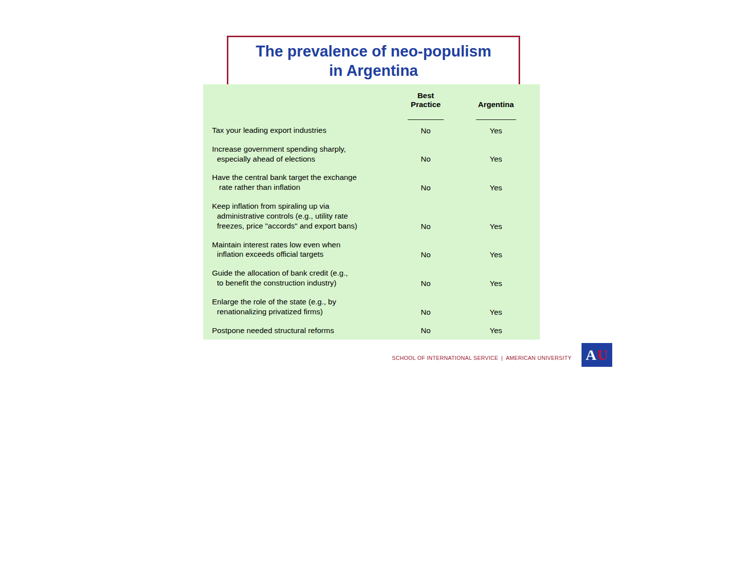The prevalence of neo-populism
in Argentina
| | Best Practice | Argentina |
| --- | --- | --- |
| Tax your leading export industries | No | Yes |
| Increase government spending sharply, especially ahead of elections | No | Yes |
| Have the central bank target the exchange rate rather than inflation | No | Yes |
| Keep inflation from spiraling up via administrative controls (e.g., utility rate freezes, price "accords" and export bans) | No | Yes |
| Maintain interest rates low even when inflation exceeds official targets | No | Yes |
| Guide the allocation of bank credit (e.g., to benefit the construction industry) | No | Yes |
| Enlarge the role of the state (e.g., by renationalizing privatized firms) | No | Yes |
| Postpone needed structural reforms | No | Yes |
SCHOOL OF INTERNATIONAL SERVICE|AMERICAN UNIVERSITY
AU